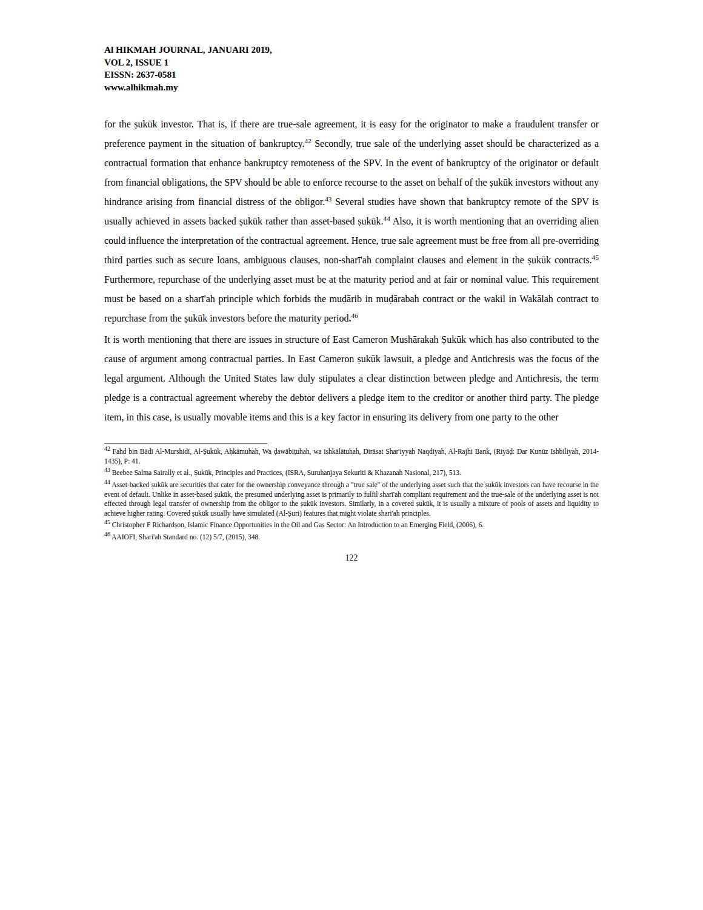Al HIKMAH JOURNAL, JANUARI 2019,
VOL 2, ISSUE 1
EISSN: 2637-0581
www.alhikmah.my
for the ṣukūk investor. That is, if there are true-sale agreement, it is easy for the originator to make a fraudulent transfer or preference payment in the situation of bankruptcy.42 Secondly, true sale of the underlying asset should be characterized as a contractual formation that enhance bankruptcy remoteness of the SPV. In the event of bankruptcy of the originator or default from financial obligations, the SPV should be able to enforce recourse to the asset on behalf of the ṣukūk investors without any hindrance arising from financial distress of the obligor.43 Several studies have shown that bankruptcy remote of the SPV is usually achieved in assets backed ṣukūk rather than asset-based ṣukūk.44 Also, it is worth mentioning that an overriding alien could influence the interpretation of the contractual agreement. Hence, true sale agreement must be free from all pre-overriding third parties such as secure loans, ambiguous clauses, non-sharī'ah complaint clauses and element in the ṣukūk contracts.45 Furthermore, repurchase of the underlying asset must be at the maturity period and at fair or nominal value. This requirement must be based on a sharī'ah principle which forbids the muḍārib in muḍārabah contract or the wakil in Wakālah contract to repurchase from the ṣukūk investors before the maturity period.46
It is worth mentioning that there are issues in structure of East Cameron Mushārakah Ṣukūk which has also contributed to the cause of argument among contractual parties. In East Cameron ṣukūk lawsuit, a pledge and Antichresis was the focus of the legal argument. Although the United States law duly stipulates a clear distinction between pledge and Antichresis, the term pledge is a contractual agreement whereby the debtor delivers a pledge item to the creditor or another third party. The pledge item, in this case, is usually movable items and this is a key factor in ensuring its delivery from one party to the other
42 Fahd bin Bādī Al-Murshidī, Al-Ṣukūk, Aḥkāmuhah, Wa ḍawābiṭuhah, wa ishkālātuhah, Dirāsat Shar'iyyah Naqdiyah, Al-Rajhi Bank, (Riyāḍ: Dar Kunūz Ishbiliyah, 2014-1435), P: 41.
43 Beebee Salma Sairally et al., Ṣukūk, Principles and Practices, (ISRA, Suruhanjaya Sekuriti & Khazanah Nasional, 217), 513.
44 Asset-backed ṣukūk are securities that cater for the ownership conveyance through a "true sale" of the underlying asset such that the ṣukūk investors can have recourse in the event of default. Unlike in asset-based ṣukūk, the presumed underlying asset is primarily to fulfil sharī'ah compliant requirement and the true-sale of the underlying asset is not effected through legal transfer of ownership from the obligor to the ṣukūk investors. Similarly, in a covered ṣukūk, it is usually a mixture of pools of assets and liquidity to achieve higher rating. Covered ṣukūk usually have simulated (Al-Ṣuri) features that might violate sharī'ah principles.
45 Christopher F Richardson, Islamic Finance Opportunities in the Oil and Gas Sector: An Introduction to an Emerging Field, (2006), 6.
46 AAIOFI, Shari'ah Standard no. (12) 5/7, (2015), 348.
122